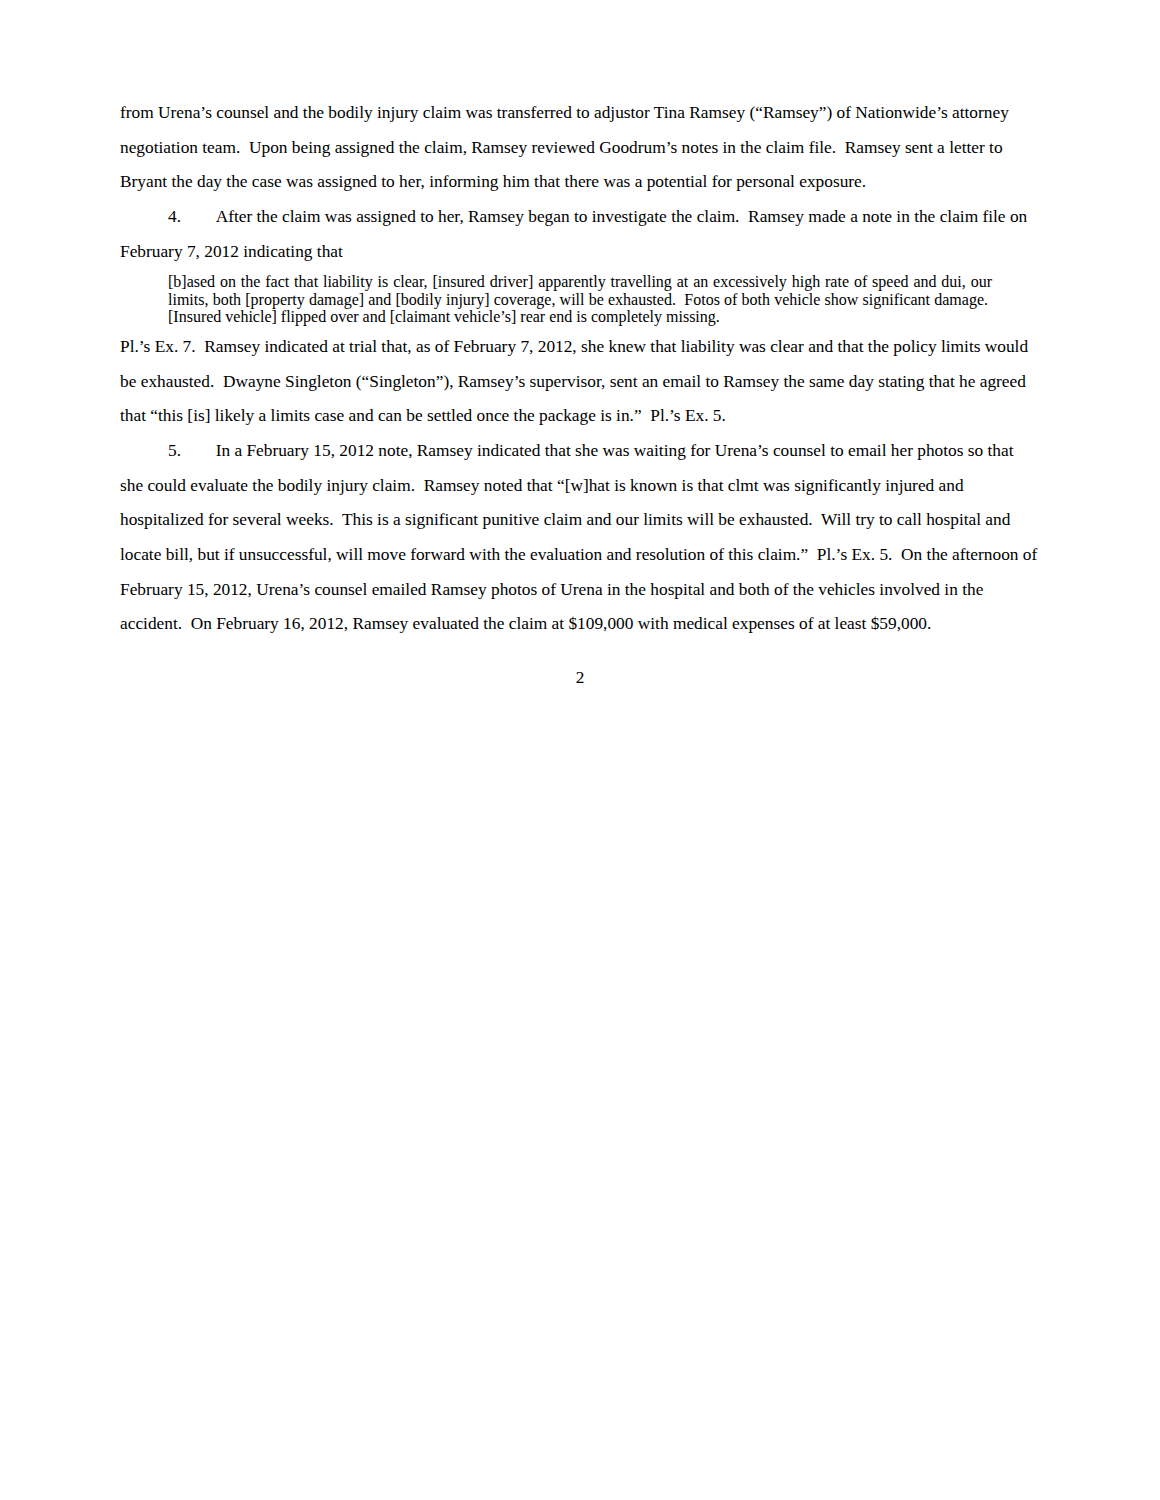from Urena’s counsel and the bodily injury claim was transferred to adjustor Tina Ramsey (“Ramsey”) of Nationwide’s attorney negotiation team. Upon being assigned the claim, Ramsey reviewed Goodrum’s notes in the claim file. Ramsey sent a letter to Bryant the day the case was assigned to her, informing him that there was a potential for personal exposure.
4.  After the claim was assigned to her, Ramsey began to investigate the claim. Ramsey made a note in the claim file on February 7, 2012 indicating that
[b]ased on the fact that liability is clear, [insured driver] apparently travelling at an excessively high rate of speed and dui, our limits, both [property damage] and [bodily injury] coverage, will be exhausted. Fotos of both vehicle show significant damage. [Insured vehicle] flipped over and [claimant vehicle’s] rear end is completely missing.
Pl.’s Ex. 7. Ramsey indicated at trial that, as of February 7, 2012, she knew that liability was clear and that the policy limits would be exhausted. Dwayne Singleton (“Singleton”), Ramsey’s supervisor, sent an email to Ramsey the same day stating that he agreed that “this [is] likely a limits case and can be settled once the package is in.” Pl.’s Ex. 5.
5.  In a February 15, 2012 note, Ramsey indicated that she was waiting for Urena’s counsel to email her photos so that she could evaluate the bodily injury claim. Ramsey noted that “[w]hat is known is that clmt was significantly injured and hospitalized for several weeks. This is a significant punitive claim and our limits will be exhausted. Will try to call hospital and locate bill, but if unsuccessful, will move forward with the evaluation and resolution of this claim.” Pl.’s Ex. 5. On the afternoon of February 15, 2012, Urena’s counsel emailed Ramsey photos of Urena in the hospital and both of the vehicles involved in the accident. On February 16, 2012, Ramsey evaluated the claim at $109,000 with medical expenses of at least $59,000.
2